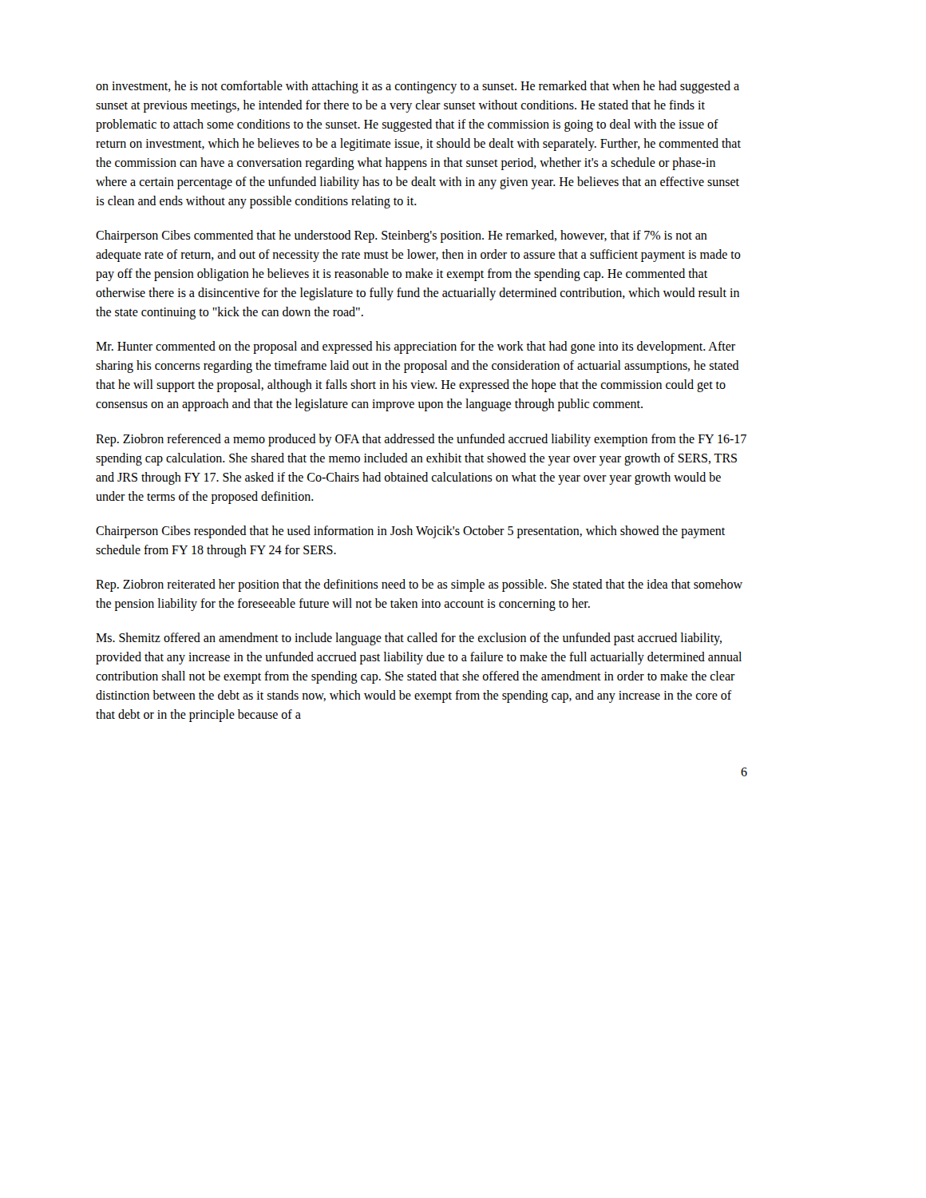on investment, he is not comfortable with attaching it as a contingency to a sunset. He remarked that when he had suggested a sunset at previous meetings, he intended for there to be a very clear sunset without conditions. He stated that he finds it problematic to attach some conditions to the sunset. He suggested that if the commission is going to deal with the issue of return on investment, which he believes to be a legitimate issue, it should be dealt with separately. Further, he commented that the commission can have a conversation regarding what happens in that sunset period, whether it's a schedule or phase-in where a certain percentage of the unfunded liability has to be dealt with in any given year. He believes that an effective sunset is clean and ends without any possible conditions relating to it.
Chairperson Cibes commented that he understood Rep. Steinberg's position. He remarked, however, that if 7% is not an adequate rate of return, and out of necessity the rate must be lower, then in order to assure that a sufficient payment is made to pay off the pension obligation he believes it is reasonable to make it exempt from the spending cap. He commented that otherwise there is a disincentive for the legislature to fully fund the actuarially determined contribution, which would result in the state continuing to "kick the can down the road".
Mr. Hunter commented on the proposal and expressed his appreciation for the work that had gone into its development. After sharing his concerns regarding the timeframe laid out in the proposal and the consideration of actuarial assumptions, he stated that he will support the proposal, although it falls short in his view. He expressed the hope that the commission could get to consensus on an approach and that the legislature can improve upon the language through public comment.
Rep. Ziobron referenced a memo produced by OFA that addressed the unfunded accrued liability exemption from the FY 16-17 spending cap calculation. She shared that the memo included an exhibit that showed the year over year growth of SERS, TRS and JRS through FY 17. She asked if the Co-Chairs had obtained calculations on what the year over year growth would be under the terms of the proposed definition.
Chairperson Cibes responded that he used information in Josh Wojcik's October 5 presentation, which showed the payment schedule from FY 18 through FY 24 for SERS.
Rep. Ziobron reiterated her position that the definitions need to be as simple as possible. She stated that the idea that somehow the pension liability for the foreseeable future will not be taken into account is concerning to her.
Ms. Shemitz offered an amendment to include language that called for the exclusion of the unfunded past accrued liability, provided that any increase in the unfunded accrued past liability due to a failure to make the full actuarially determined annual contribution shall not be exempt from the spending cap. She stated that she offered the amendment in order to make the clear distinction between the debt as it stands now, which would be exempt from the spending cap, and any increase in the core of that debt or in the principle because of a
6